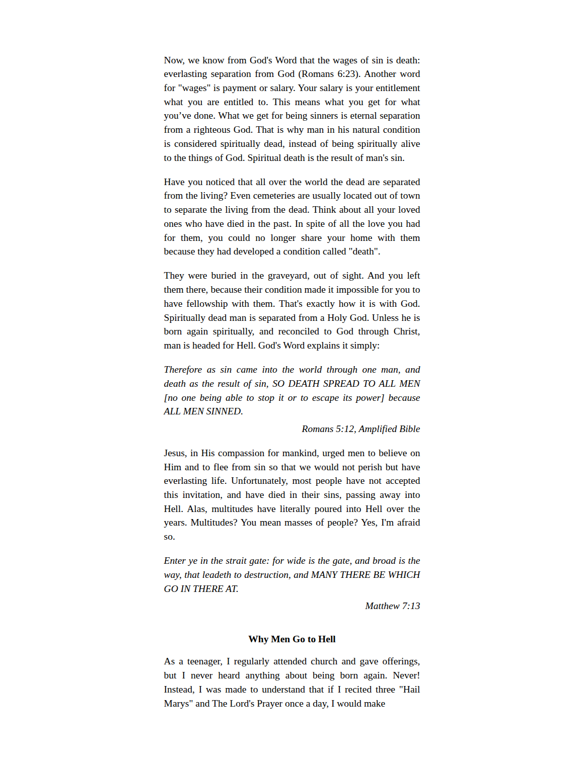Now, we know from God's Word that the wages of sin is death: everlasting separation from God (Romans 6:23). Another word for "wages" is payment or salary. Your salary is your entitlement what you are entitled to. This means what you get for what you’ve done. What we get for being sinners is eternal separation from a righteous God. That is why man in his natural condition is considered spiritually dead, instead of being spiritually alive to the things of God. Spiritual death is the result of man's sin.
Have you noticed that all over the world the dead are separated from the living? Even cemeteries are usually located out of town to separate the living from the dead. Think about all your loved ones who have died in the past. In spite of all the love you had for them, you could no longer share your home with them because they had developed a condition called "death".
They were buried in the graveyard, out of sight. And you left them there, because their condition made it impossible for you to have fellowship with them. That's exactly how it is with God. Spiritually dead man is separated from a Holy God. Unless he is born again spiritually, and reconciled to God through Christ, man is headed for Hell. God's Word explains it simply:
Therefore as sin came into the world through one man, and death as the result of sin, SO DEATH SPREAD TO ALL MEN [no one being able to stop it or to escape its power] because ALL MEN SINNED.
Romans 5:12, Amplified Bible
Jesus, in His compassion for mankind, urged men to believe on Him and to flee from sin so that we would not perish but have everlasting life. Unfortunately, most people have not accepted this invitation, and have died in their sins, passing away into Hell. Alas, multitudes have literally poured into Hell over the years. Multitudes? You mean masses of people? Yes, I'm afraid so.
Enter ye in the strait gate: for wide is the gate, and broad is the way, that leadeth to destruction, and MANY THERE BE WHICH GO IN THERE AT.
Matthew 7:13
Why Men Go to Hell
As a teenager, I regularly attended church and gave offerings, but I never heard anything about being born again. Never! Instead, I was made to understand that if I recited three "Hail Marys" and The Lord's Prayer once a day, I would make